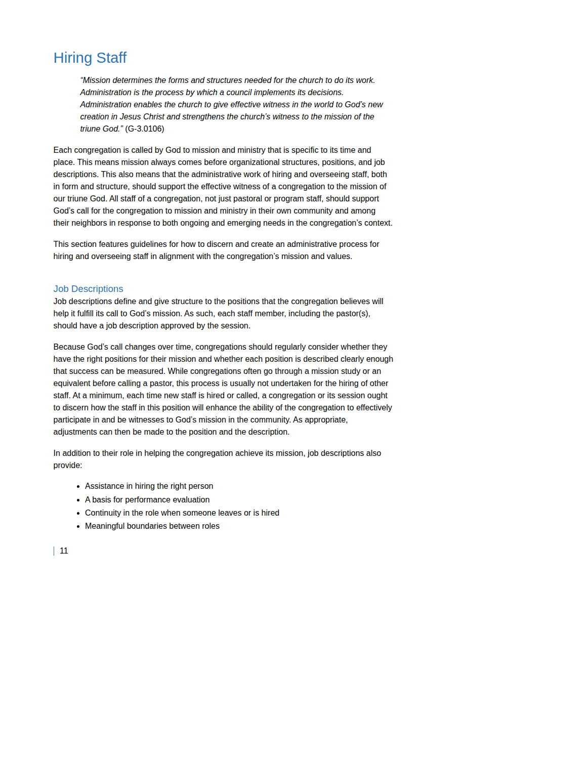Hiring Staff
“Mission determines the forms and structures needed for the church to do its work. Administration is the process by which a council implements its decisions. Administration enables the church to give effective witness in the world to God’s new creation in Jesus Christ and strengthens the church’s witness to the mission of the triune God.” (G-3.0106)
Each congregation is called by God to mission and ministry that is specific to its time and place. This means mission always comes before organizational structures, positions, and job descriptions. This also means that the administrative work of hiring and overseeing staff, both in form and structure, should support the effective witness of a congregation to the mission of our triune God. All staff of a congregation, not just pastoral or program staff, should support God’s call for the congregation to mission and ministry in their own community and among their neighbors in response to both ongoing and emerging needs in the congregation’s context.
This section features guidelines for how to discern and create an administrative process for hiring and overseeing staff in alignment with the congregation’s mission and values.
Job Descriptions
Job descriptions define and give structure to the positions that the congregation believes will help it fulfill its call to God’s mission. As such, each staff member, including the pastor(s), should have a job description approved by the session.
Because God’s call changes over time, congregations should regularly consider whether they have the right positions for their mission and whether each position is described clearly enough that success can be measured. While congregations often go through a mission study or an equivalent before calling a pastor, this process is usually not undertaken for the hiring of other staff. At a minimum, each time new staff is hired or called, a congregation or its session ought to discern how the staff in this position will enhance the ability of the congregation to effectively participate in and be witnesses to God’s mission in the community. As appropriate, adjustments can then be made to the position and the description.
In addition to their role in helping the congregation achieve its mission, job descriptions also provide:
Assistance in hiring the right person
A basis for performance evaluation
Continuity in the role when someone leaves or is hired
Meaningful boundaries between roles
11